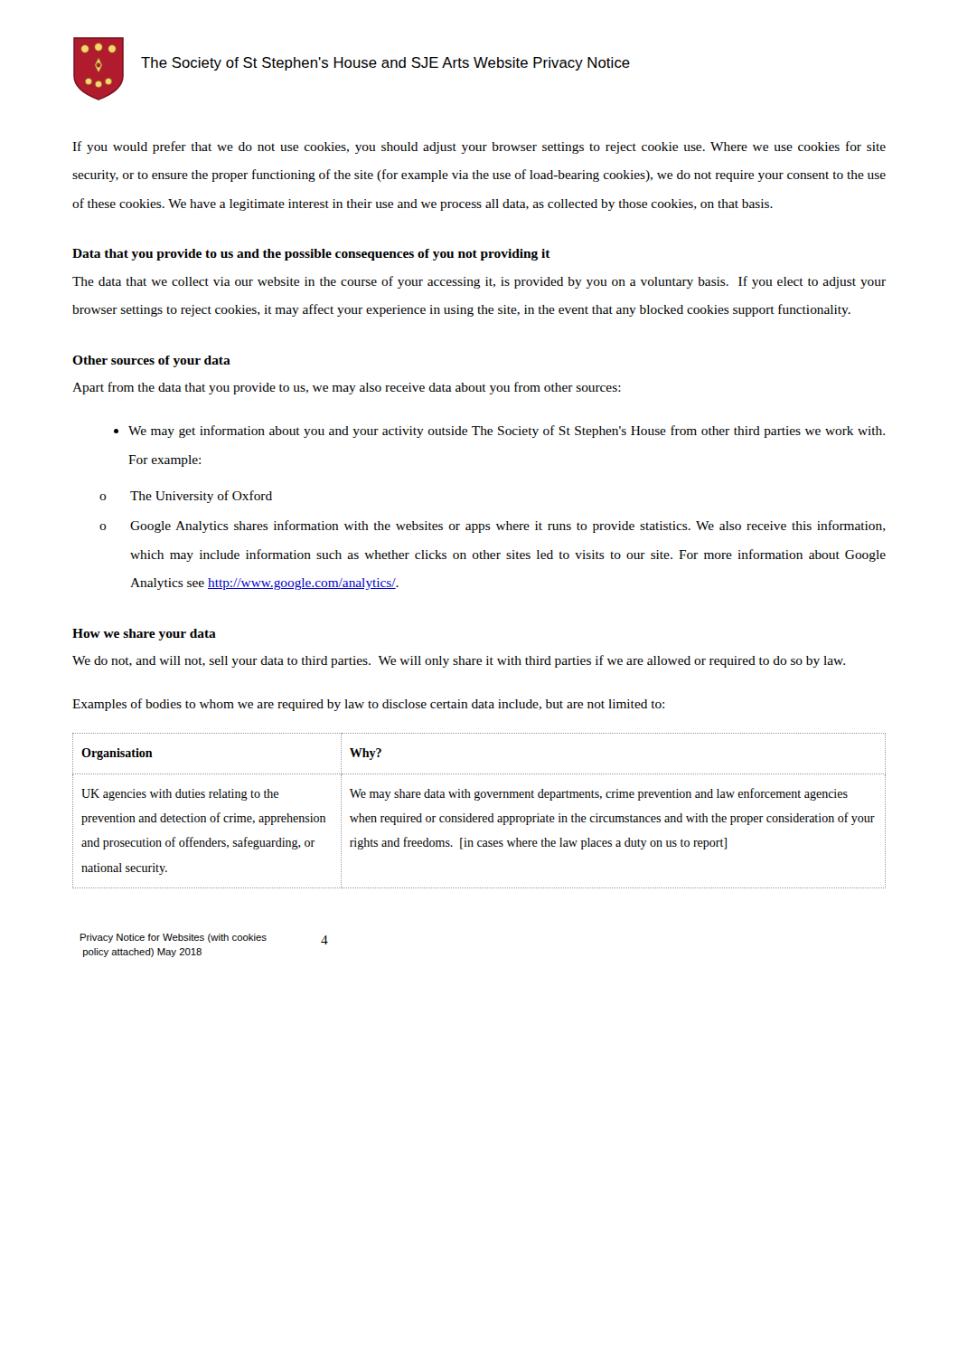The Society of St Stephen's House and SJE Arts Website Privacy Notice
If you would prefer that we do not use cookies, you should adjust your browser settings to reject cookie use. Where we use cookies for site security, or to ensure the proper functioning of the site (for example via the use of load-bearing cookies), we do not require your consent to the use of these cookies. We have a legitimate interest in their use and we process all data, as collected by those cookies, on that basis.
Data that you provide to us and the possible consequences of you not providing it
The data that we collect via our website in the course of your accessing it, is provided by you on a voluntary basis. If you elect to adjust your browser settings to reject cookies, it may affect your experience in using the site, in the event that any blocked cookies support functionality.
Other sources of your data
Apart from the data that you provide to us, we may also receive data about you from other sources:
We may get information about you and your activity outside The Society of St Stephen's House from other third parties we work with. For example:
The University of Oxford
Google Analytics shares information with the websites or apps where it runs to provide statistics. We also receive this information, which may include information such as whether clicks on other sites led to visits to our site. For more information about Google Analytics see http://www.google.com/analytics/.
How we share your data
We do not, and will not, sell your data to third parties. We will only share it with third parties if we are allowed or required to do so by law.
Examples of bodies to whom we are required by law to disclose certain data include, but are not limited to:
| Organisation | Why? |
| --- | --- |
| UK agencies with duties relating to the prevention and detection of crime, apprehension and prosecution of offenders, safeguarding, or national security. | We may share data with government departments, crime prevention and law enforcement agencies when required or considered appropriate in the circumstances and with the proper consideration of your rights and freedoms. [in cases where the law places a duty on us to report] |
Privacy Notice for Websites (with cookies
policy attached) May 2018
4